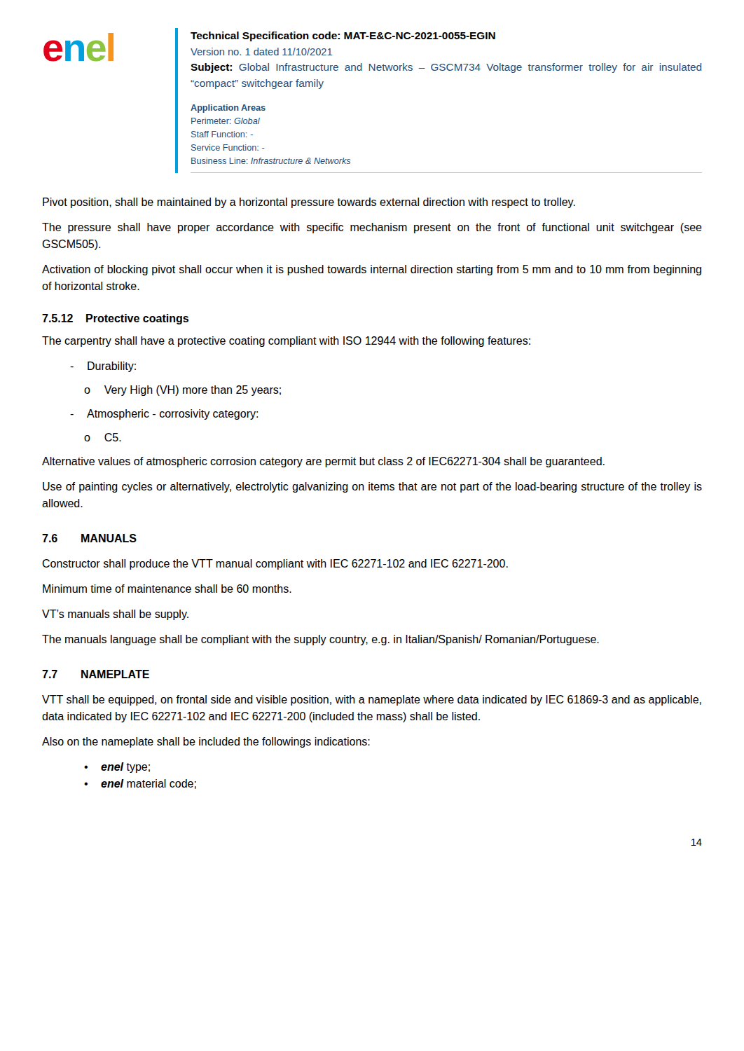enel
Technical Specification code: MAT-E&C-NC-2021-0055-EGIN
Version no. 1 dated 11/10/2021
Subject: Global Infrastructure and Networks – GSCM734 Voltage transformer trolley for air insulated “compact” switchgear family
Application Areas
Perimeter: Global
Staff Function: -
Service Function: -
Business Line: Infrastructure & Networks
Pivot position, shall be maintained by a horizontal pressure towards external direction with respect to trolley.
The pressure shall have proper accordance with specific mechanism present on the front of functional unit switchgear (see GSCM505).
Activation of blocking pivot shall occur when it is pushed towards internal direction starting from 5 mm and to 10 mm from beginning of horizontal stroke.
7.5.12 Protective coatings
The carpentry shall have a protective coating compliant with ISO 12944 with the following features:
Durability:
Very High (VH) more than 25 years;
Atmospheric - corrosivity category:
C5.
Alternative values of atmospheric corrosion category are permit but class 2 of IEC62271-304 shall be guaranteed.
Use of painting cycles or alternatively, electrolytic galvanizing on items that are not part of the load-bearing structure of the trolley is allowed.
7.6 MANUALS
Constructor shall produce the VTT manual compliant with IEC 62271-102 and IEC 62271-200.
Minimum time of maintenance shall be 60 months.
VT’s manuals shall be supply.
The manuals language shall be compliant with the supply country, e.g. in Italian/Spanish/ Romanian/Portuguese.
7.7 NAMEPLATE
VTT shall be equipped, on frontal side and visible position, with a nameplate where data indicated by IEC 61869-3 and as applicable, data indicated by IEC 62271-102 and IEC 62271-200 (included the mass) shall be listed.
Also on the nameplate shall be included the followings indications:
enel type;
enel material code;
14